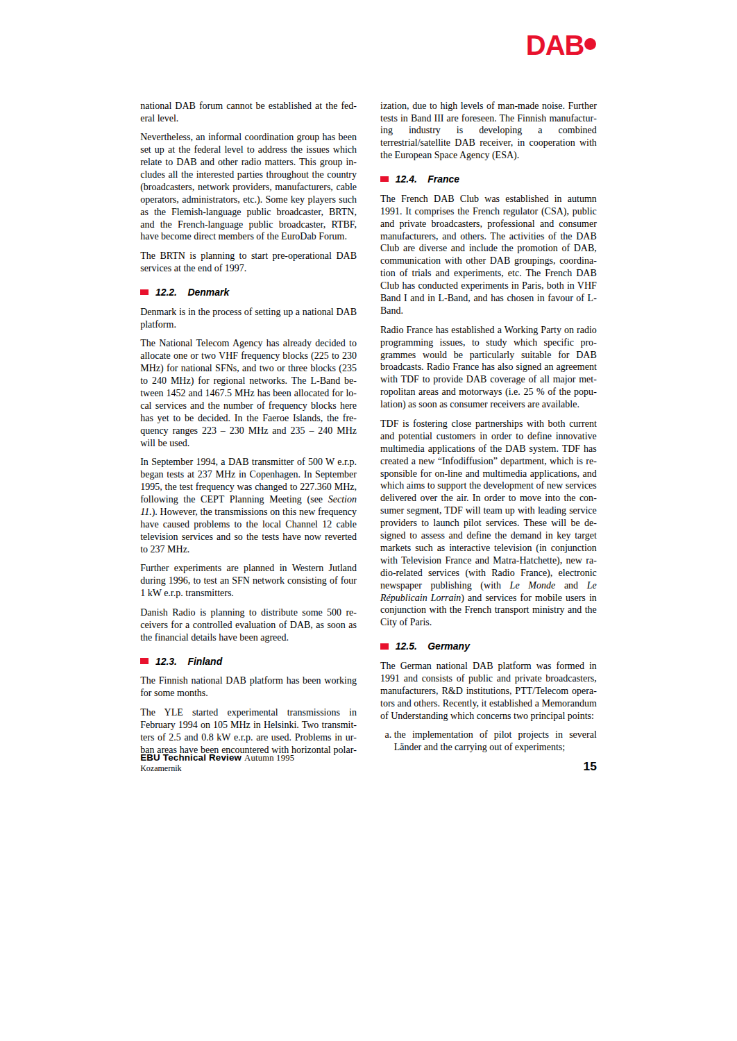DAB
national DAB forum cannot be established at the federal level.
Nevertheless, an informal coordination group has been set up at the federal level to address the issues which relate to DAB and other radio matters. This group includes all the interested parties throughout the country (broadcasters, network providers, manufacturers, cable operators, administrators, etc.). Some key players such as the Flemish-language public broadcaster, BRTN, and the French-language public broadcaster, RTBF, have become direct members of the EuroDab Forum.
The BRTN is planning to start pre-operational DAB services at the end of 1997.
12.2. Denmark
Denmark is in the process of setting up a national DAB platform.
The National Telecom Agency has already decided to allocate one or two VHF frequency blocks (225 to 230 MHz) for national SFNs, and two or three blocks (235 to 240 MHz) for regional networks. The L-Band between 1452 and 1467.5 MHz has been allocated for local services and the number of frequency blocks here has yet to be decided. In the Faeroe Islands, the frequency ranges 223 – 230 MHz and 235 – 240 MHz will be used.
In September 1994, a DAB transmitter of 500 W e.r.p. began tests at 237 MHz in Copenhagen. In September 1995, the test frequency was changed to 227.360 MHz, following the CEPT Planning Meeting (see Section 11.). However, the transmissions on this new frequency have caused problems to the local Channel 12 cable television services and so the tests have now reverted to 237 MHz.
Further experiments are planned in Western Jutland during 1996, to test an SFN network consisting of four 1 kW e.r.p. transmitters.
Danish Radio is planning to distribute some 500 receivers for a controlled evaluation of DAB, as soon as the financial details have been agreed.
12.3. Finland
The Finnish national DAB platform has been working for some months.
The YLE started experimental transmissions in February 1994 on 105 MHz in Helsinki. Two transmitters of 2.5 and 0.8 kW e.r.p. are used. Problems in urban areas have been encountered with horizontal polarization, due to high levels of man-made noise. Further tests in Band III are foreseen. The Finnish manufacturing industry is developing a combined terrestrial/satellite DAB receiver, in cooperation with the European Space Agency (ESA).
12.4. France
The French DAB Club was established in autumn 1991. It comprises the French regulator (CSA), public and private broadcasters, professional and consumer manufacturers, and others. The activities of the DAB Club are diverse and include the promotion of DAB, communication with other DAB groupings, coordination of trials and experiments, etc. The French DAB Club has conducted experiments in Paris, both in VHF Band I and in L-Band, and has chosen in favour of L-Band.
Radio France has established a Working Party on radio programming issues, to study which specific programmes would be particularly suitable for DAB broadcasts. Radio France has also signed an agreement with TDF to provide DAB coverage of all major metropolitan areas and motorways (i.e. 25 % of the population) as soon as consumer receivers are available.
TDF is fostering close partnerships with both current and potential customers in order to define innovative multimedia applications of the DAB system. TDF has created a new “Infodiffusion” department, which is responsible for on-line and multimedia applications, and which aims to support the development of new services delivered over the air. In order to move into the consumer segment, TDF will team up with leading service providers to launch pilot services. These will be designed to assess and define the demand in key target markets such as interactive television (in conjunction with Television France and Matra-Hatchette), new radio-related services (with Radio France), electronic newspaper publishing (with Le Monde and Le Républicain Lorrain) and services for mobile users in conjunction with the French transport ministry and the City of Paris.
12.5. Germany
The German national DAB platform was formed in 1991 and consists of public and private broadcasters, manufacturers, R&D institutions, PTT/Telecom operators and others. Recently, it established a Memorandum of Understanding which concerns two principal points:
the implementation of pilot projects in several Länder and the carrying out of experiments;
EBU Technical Review Autumn 1995
Kozamernik
15